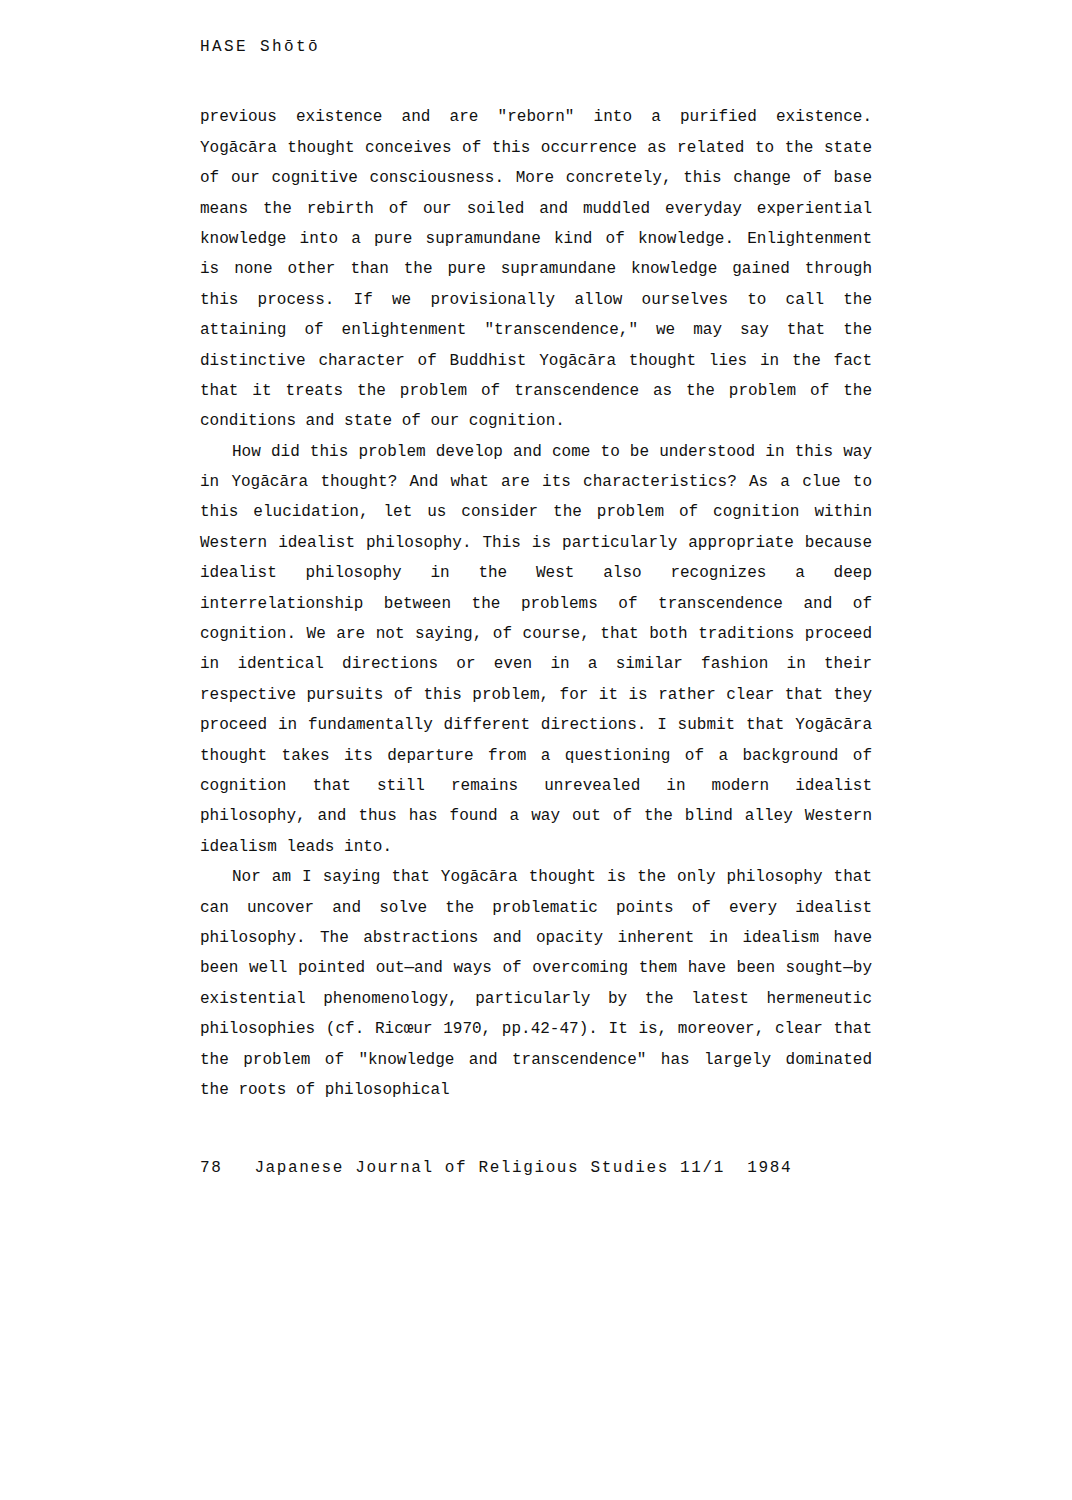HASE Shōtō
previous existence and are "reborn" into a purified existence. Yogācāra thought conceives of this occurrence as related to the state of our cognitive consciousness. More concretely, this change of base means the rebirth of our soiled and muddled everyday experiential knowledge into a pure supramundane kind of knowledge. Enlightenment is none other than the pure supramundane knowledge gained through this process. If we provisionally allow ourselves to call the attaining of enlightenment "transcendence," we may say that the distinctive character of Buddhist Yogācāra thought lies in the fact that it treats the problem of transcendence as the problem of the conditions and state of our cognition.
How did this problem develop and come to be understood in this way in Yogācāra thought? And what are its characteristics? As a clue to this elucidation, let us consider the problem of cognition within Western idealist philosophy. This is particularly appropriate because idealist philosophy in the West also recognizes a deep interrelationship between the problems of transcendence and of cognition. We are not saying, of course, that both traditions proceed in identical directions or even in a similar fashion in their respective pursuits of this problem, for it is rather clear that they proceed in fundamentally different directions. I submit that Yogācāra thought takes its departure from a questioning of a background of cognition that still remains unrevealed in modern idealist philosophy, and thus has found a way out of the blind alley Western idealism leads into.
Nor am I saying that Yogācāra thought is the only philosophy that can uncover and solve the problematic points of every idealist philosophy. The abstractions and opacity inherent in idealism have been well pointed out—and ways of overcoming them have been sought—by existential phenomenology, particularly by the latest hermeneutic philosophies (cf. Ricœur 1970, pp.42-47). It is, moreover, clear that the problem of "knowledge and transcendence" has largely dominated the roots of philosophical
78 Japanese Journal of Religious Studies 11/1 1984